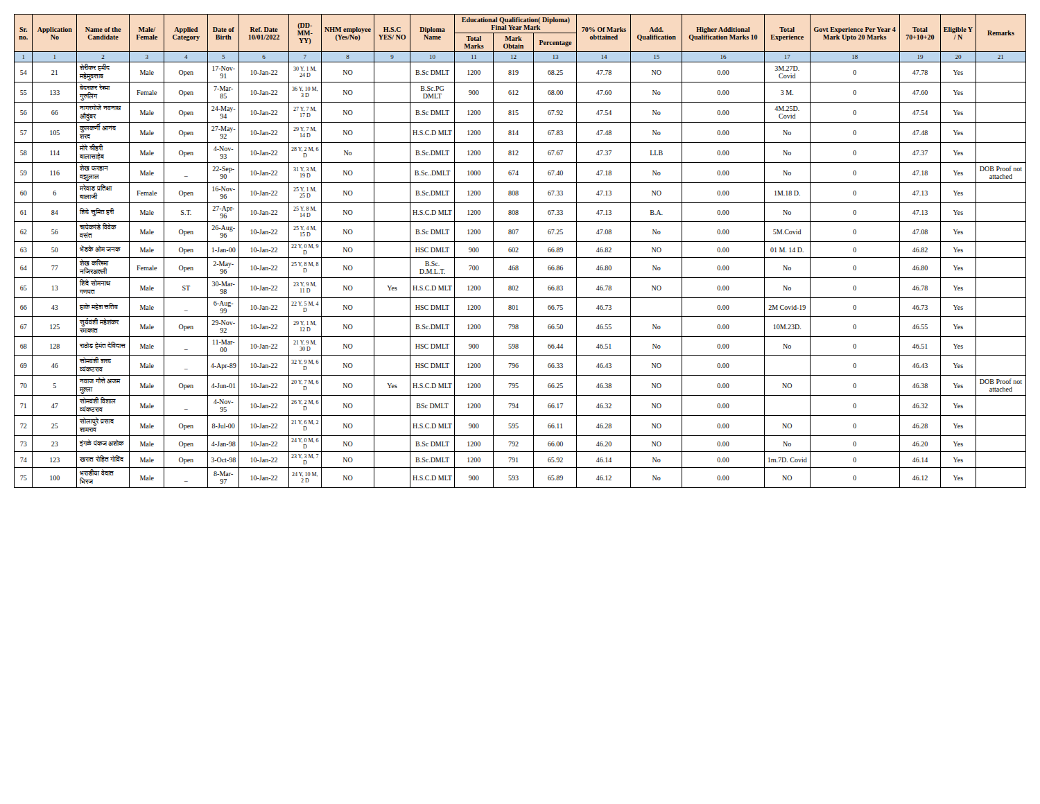| Sr. no. | Application No | Name of the Candidate | Male/ Female | Applied Category | Date of Birth | Ref. Date 10/01/2022 | (DD-MM-YY) | NHM employee (Yes/No) | H.S.C YES/ NO | Diploma Name | Educational Qualification( Diploma) Final Year Mark | 70% Of Marks obttained | Add. Qualification | Higher Additional Qualification Marks 10 | Total Experience | Govt Experience Per Year 4 Mark Upto 20 Marks | Total 70+10+20 | Eligible Y / N | Remarks |
| --- | --- | --- | --- | --- | --- | --- | --- | --- | --- | --- | --- | --- | --- | --- | --- | --- | --- | --- | --- |
| Total Marks | Mark Obtain | Percentage |
| 1 | 1 | 2 | 3 | 4 | 5 | 6 | 7 | 8 | 9 | 10 | 11 | 12 | 13 | 14 | 15 | 16 | 17 | 18 | 19 | 20 | 21 |
| 54 | 21 | शेरीकर हमीद महेमुदसाब | Male | Open | 17-Nov-91 | 10-Jan-22 | 30 Y, 1 M, 24 D | NO | | B.Sc DMLT | 1200 | 819 | 68.25 | 47.78 | NO | 0.00 | 3M.27D. Covid | 0 | 47.78 | Yes | |
| 55 | 133 | बेदरकर रेश्मा गुरुलिंग | Female | Open | 7-Mar-85 | 10-Jan-22 | 36 Y, 10 M, 3 D | NO | | B.Sc.PG DMLT | 900 | 612 | 68.00 | 47.60 | No | 0.00 | 3 M. | 0 | 47.60 | Yes | |
| 56 | 66 | नागरगोजे नवनाथ औदुंबर | Male | Open | 24-May-94 | 10-Jan-22 | 27 Y, 7 M, 17 D | NO | | B.Sc DMLT | 1200 | 815 | 67.92 | 47.54 | No | 0.00 | 4M.25D. Covid | 0 | 47.54 | Yes | |
| 57 | 105 | कुलकर्णी आनंद शरद | Male | Open | 27-May-92 | 10-Jan-22 | 29 Y, 7 M, 14 D | NO | | H.S.C.D MLT | 1200 | 814 | 67.83 | 47.48 | No | 0.00 | No | 0 | 47.48 | Yes | |
| 58 | 114 | मोरे श्रीहरी बालासाहेब | Male | Open | 4-Nov-93 | 10-Jan-22 | 28 Y, 2 M, 6 D | No | | B.Sc.DMLT | 1200 | 812 | 67.67 | 47.37 | LLB | 0.00 | No | 0 | 47.37 | Yes | |
| 59 | 116 | शेख फरहान वझुलाल | Male | _ | 22-Sep-90 | 10-Jan-22 | 31 Y, 3 M, 19 D | NO | | B.Sc..DMLT | 1000 | 674 | 67.40 | 47.18 | No | 0.00 | No | 0 | 47.18 | Yes | DOB Proof not attached |
| 60 | 6 | मरेवाड प्रतिक्षा बालाजी | Female | Open | 16-Nov-96 | 10-Jan-22 | 25 Y, 1 M, 25 D | NO | | B.Sc.DMLT | 1200 | 808 | 67.33 | 47.13 | NO | 0.00 | 1M.18 D. | 0 | 47.13 | Yes | |
| 61 | 84 | शिंदे सुमित हरी | Male | S.T. | 27-Apr-96 | 10-Jan-22 | 25 Y, 8 M, 14 D | NO | | H.S.C.D MLT | 1200 | 808 | 67.33 | 47.13 | B.A. | 0.00 | No | 0 | 47.13 | Yes | |
| 62 | 56 | चापेकरंडे विवेक वसंत | Male | Open | 26-Aug-96 | 10-Jan-22 | 25 Y, 4 M, 15 D | NO | | B.Sc DMLT | 1200 | 807 | 67.25 | 47.08 | No | 0.00 | 5M.Covid | 0 | 47.08 | Yes | |
| 63 | 50 | भेंडके ओम जनक | Male | Open | 1-Jan-00 | 10-Jan-22 | 22 Y, 0 M, 9 D | NO | | HSC DMLT | 900 | 602 | 66.89 | 46.82 | NO | 0.00 | 01 M. 14 D. | 0 | 46.82 | Yes | |
| 64 | 77 | शेख करिश्मा नजिरअल्ली | Female | Open | 2-May-96 | 10-Jan-22 | 25 Y, 8 M, 8 D | NO | | B.Sc. D.M.L.T. | 700 | 468 | 66.86 | 46.80 | No | 0.00 | No | 0 | 46.80 | Yes | |
| 65 | 13 | शिंदे सोमनाथ गणपत | Male | ST | 30-Mar-98 | 10-Jan-22 | 23 Y, 9 M, 11 D | NO | Yes | H.S.C.D MLT | 1200 | 802 | 66.83 | 46.78 | NO | 0.00 | No | 0 | 46.78 | Yes | |
| 66 | 43 | हाके महेश सतिष | Male | _ | 6-Aug-99 | 10-Jan-22 | 22 Y, 5 M, 4 D | NO | | HSC DMLT | 1200 | 801 | 66.75 | 46.73 | | 0.00 | 2M Covid-19 | 0 | 46.73 | Yes | |
| 67 | 125 | सुर्यवंशी महेशंकर रमाकांत | Male | Open | 29-Nov-92 | 10-Jan-22 | 29 Y, 1 M, 12 D | NO | | B.Sc.DMLT | 1200 | 798 | 66.50 | 46.55 | No | 0.00 | 10M.23D. | 0 | 46.55 | Yes | |
| 68 | 128 | राठोड हेमंत देविदास | Male | _ | 11-Mar-00 | 10-Jan-22 | 21 Y, 9 M, 30 D | NO | | HSC DMLT | 900 | 598 | 66.44 | 46.51 | No | 0.00 | No | 0 | 46.51 | Yes | |
| 69 | 46 | सोमवंशी शरद व्यंकटराव | Male | _ | 4-Apr-89 | 10-Jan-22 | 32 Y, 9 M, 6 D | NO | | HSC DMLT | 1200 | 796 | 66.33 | 46.43 | NO | 0.00 | | 0 | 46.43 | Yes | |
| 70 | 5 | नवाज गौसे अजम मुल्ला | Male | Open | 4-Jun-01 | 10-Jan-22 | 20 Y, 7 M, 6 D | NO | Yes | H.S.C.D MLT | 1200 | 795 | 66.25 | 46.38 | NO | 0.00 | NO | 0 | 46.38 | Yes | DOB Proof not attached |
| 71 | 47 | सोमवंशी विशाल व्यंकटराव | Male | _ | 4-Nov-95 | 10-Jan-22 | 26 Y, 2 M, 6 D | NO | | BSc DMLT | 1200 | 794 | 66.17 | 46.32 | NO | 0.00 | | 0 | 46.32 | Yes | |
| 72 | 25 | सोलापुरे प्रसाद शामराव | Male | Open | 8-Jul-00 | 10-Jan-22 | 21 Y, 6 M, 2 D | NO | | H.S.C.D MLT | 900 | 595 | 66.11 | 46.28 | NO | 0.00 | NO | 0 | 46.28 | Yes | |
| 73 | 23 | इंगळे पंकज अशोक | Male | Open | 4-Jan-98 | 10-Jan-22 | 24 Y, 0 M, 6 D | NO | | B.Sc DMLT | 1200 | 792 | 66.00 | 46.20 | NO | 0.00 | No | 0 | 46.20 | Yes | |
| 74 | 123 | खरात रोहित गोविंद | Male | Open | 3-Oct-98 | 10-Jan-22 | 23 Y, 3 M, 7 D | NO | | B.Sc.DMLT | 1200 | 791 | 65.92 | 46.14 | No | 0.00 | 1m.7D. Covid | 0 | 46.14 | Yes | |
| 75 | 100 | भराडीया वेदांत धिरज | Male | _ | 8-Mar-97 | 10-Jan-22 | 24 Y, 10 M, 2 D | NO | | H.S.C.D MLT | 900 | 593 | 65.89 | 46.12 | No | 0.00 | NO | 0 | 46.12 | Yes | |